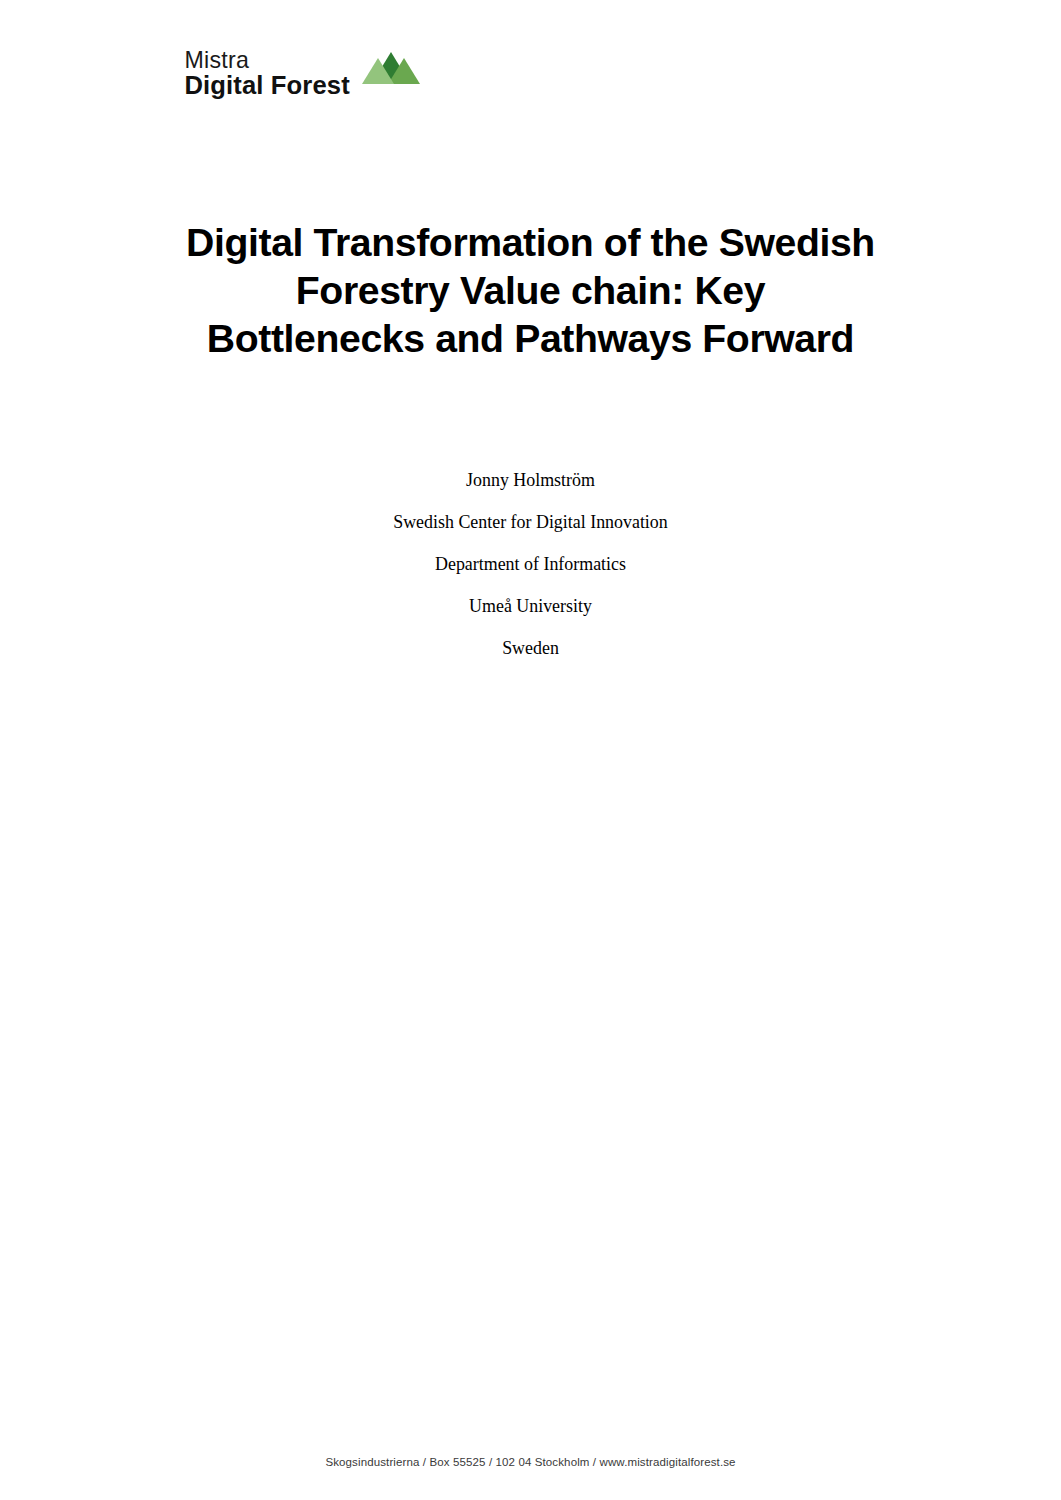Mistra Digital Forest
Digital Transformation of the Swedish Forestry Value chain: Key Bottlenecks and Pathways Forward
Jonny Holmström
Swedish Center for Digital Innovation
Department of Informatics
Umeå University
Sweden
Skogsindustrierna / Box 55525 / 102 04 Stockholm / www.mistradigitalforest.se